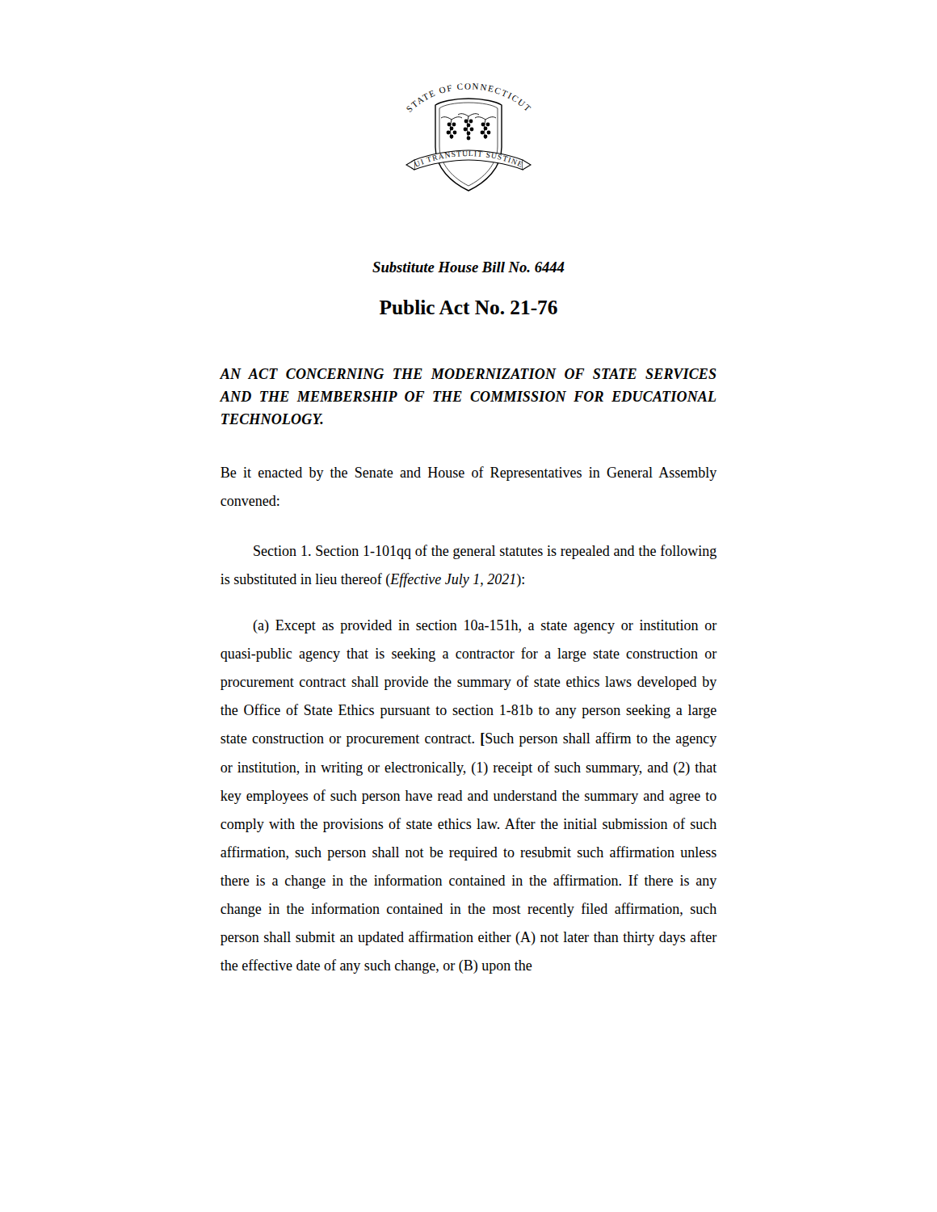STATE OF CONNECTICUT QUI TRANSTULIT SUSTINET
Substitute House Bill No. 6444
Public Act No. 21-76
AN ACT CONCERNING THE MODERNIZATION OF STATE SERVICES AND THE MEMBERSHIP OF THE COMMISSION FOR EDUCATIONAL TECHNOLOGY.
Be it enacted by the Senate and House of Representatives in General Assembly convened:
Section 1. Section 1-101qq of the general statutes is repealed and the following is substituted in lieu thereof (Effective July 1, 2021):
(a) Except as provided in section 10a-151h, a state agency or institution or quasi-public agency that is seeking a contractor for a large state construction or procurement contract shall provide the summary of state ethics laws developed by the Office of State Ethics pursuant to section 1-81b to any person seeking a large state construction or procurement contract. [Such person shall affirm to the agency or institution, in writing or electronically, (1) receipt of such summary, and (2) that key employees of such person have read and understand the summary and agree to comply with the provisions of state ethics law. After the initial submission of such affirmation, such person shall not be required to resubmit such affirmation unless there is a change in the information contained in the affirmation. If there is any change in the information contained in the most recently filed affirmation, such person shall submit an updated affirmation either (A) not later than thirty days after the effective date of any such change, or (B) upon the